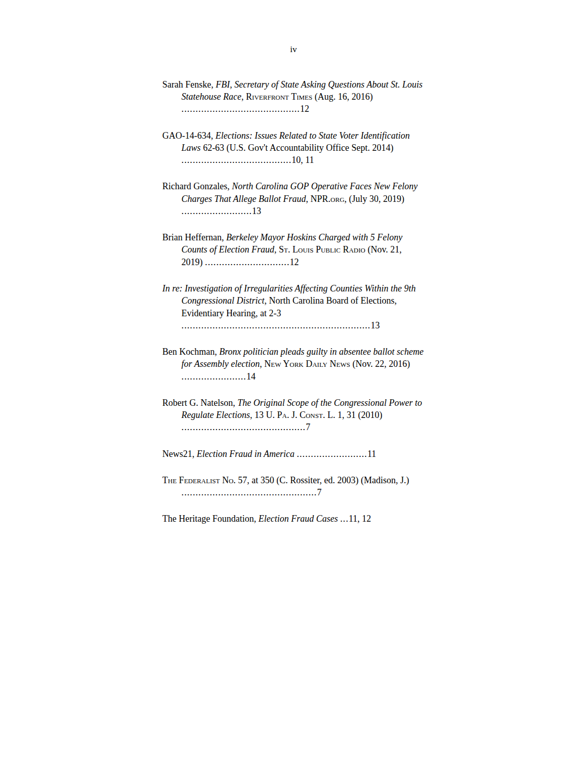iv
Sarah Fenske, FBI, Secretary of State Asking Questions About St. Louis Statehouse Race, Riverfront Times (Aug. 16, 2016) .......................................... 12
GAO-14-634, Elections: Issues Related to State Voter Identification Laws 62-63 (U.S. Gov't Accountability Office Sept. 2014) ....................................... 10, 11
Richard Gonzales, North Carolina GOP Operative Faces New Felony Charges That Allege Ballot Fraud, NPR.org, (July 30, 2019) ......................... 13
Brian Heffernan, Berkeley Mayor Hoskins Charged with 5 Felony Counts of Election Fraud, St. Louis Public Radio (Nov. 21, 2019) .............................. 12
In re: Investigation of Irregularities Affecting Counties Within the 9th Congressional District, North Carolina Board of Elections, Evidentiary Hearing, at 2-3 ................................................................... 13
Ben Kochman, Bronx politician pleads guilty in absentee ballot scheme for Assembly election, New York Daily News (Nov. 22, 2016) ....................... 14
Robert G. Natelson, The Original Scope of the Congressional Power to Regulate Elections, 13 U. Pa. J. Const. L. 1, 31 (2010) ............................................ 7
News21, Election Fraud in America ......................... 11
The Federalist No. 57, at 350 (C. Rossiter, ed. 2003) (Madison, J.) ................................................ 7
The Heritage Foundation, Election Fraud Cases ... 11, 12